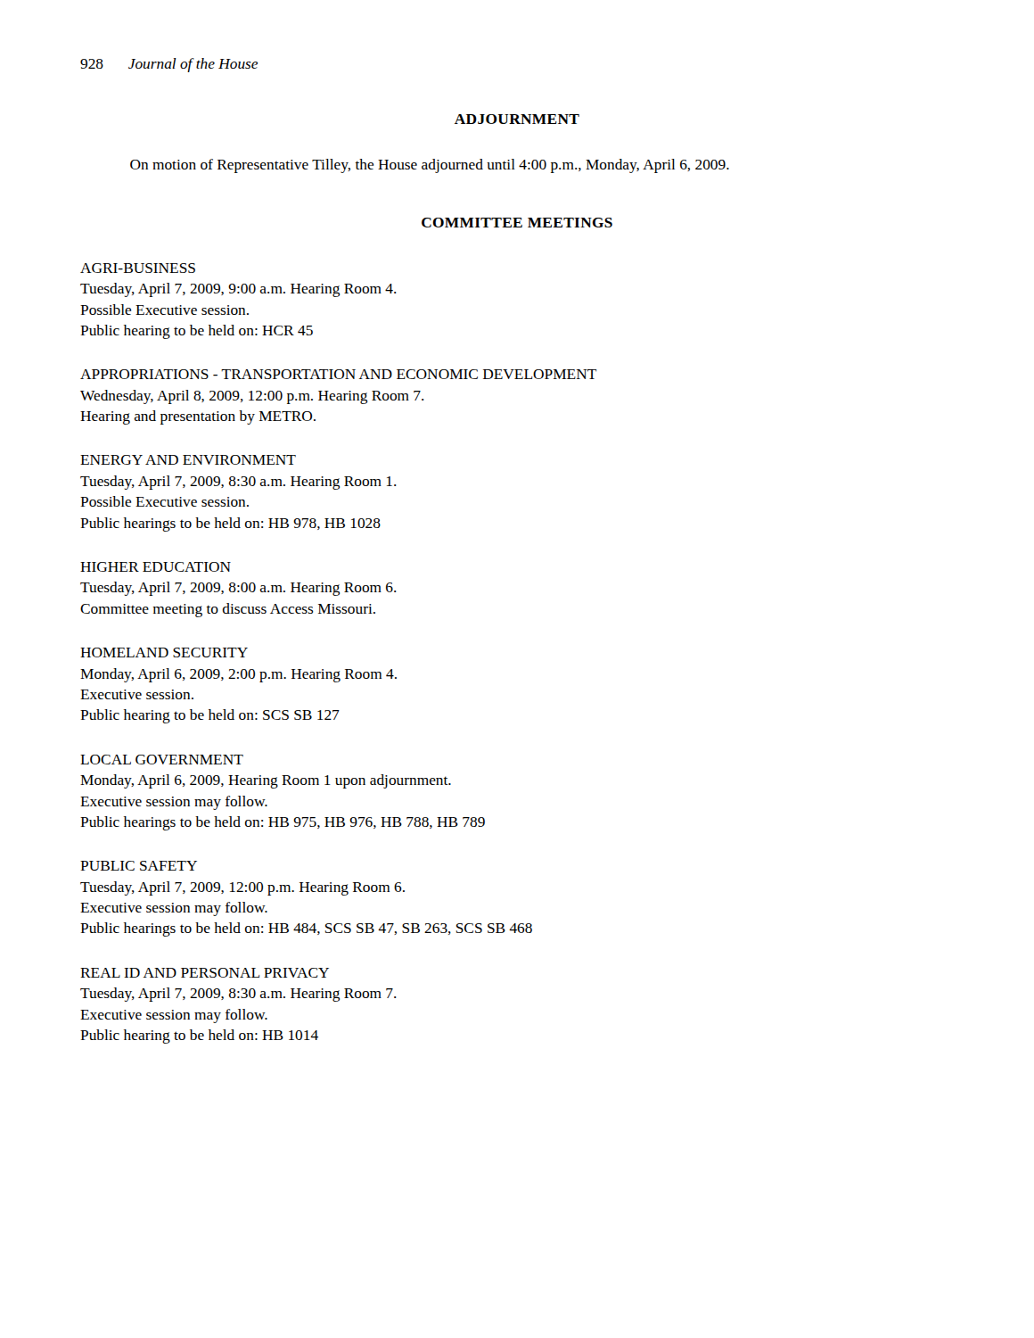928 Journal of the House
ADJOURNMENT
On motion of Representative Tilley, the House adjourned until 4:00 p.m., Monday, April 6, 2009.
COMMITTEE MEETINGS
AGRI-BUSINESS
Tuesday, April 7, 2009, 9:00 a.m. Hearing Room 4.
Possible Executive session.
Public hearing to be held on: HCR 45
APPROPRIATIONS - TRANSPORTATION AND ECONOMIC DEVELOPMENT
Wednesday, April 8, 2009, 12:00 p.m. Hearing Room 7.
Hearing and presentation by METRO.
ENERGY AND ENVIRONMENT
Tuesday, April 7, 2009, 8:30 a.m. Hearing Room 1.
Possible Executive session.
Public hearings to be held on: HB 978, HB 1028
HIGHER EDUCATION
Tuesday, April 7, 2009, 8:00 a.m. Hearing Room 6.
Committee meeting to discuss Access Missouri.
HOMELAND SECURITY
Monday, April 6, 2009, 2:00 p.m. Hearing Room 4.
Executive session.
Public hearing to be held on: SCS SB 127
LOCAL GOVERNMENT
Monday, April 6, 2009, Hearing Room 1 upon adjournment.
Executive session may follow.
Public hearings to be held on: HB 975, HB 976, HB 788, HB 789
PUBLIC SAFETY
Tuesday, April 7, 2009, 12:00 p.m. Hearing Room 6.
Executive session may follow.
Public hearings to be held on: HB 484, SCS SB 47, SB 263, SCS SB 468
REAL ID AND PERSONAL PRIVACY
Tuesday, April 7, 2009, 8:30 a.m. Hearing Room 7.
Executive session may follow.
Public hearing to be held on: HB 1014